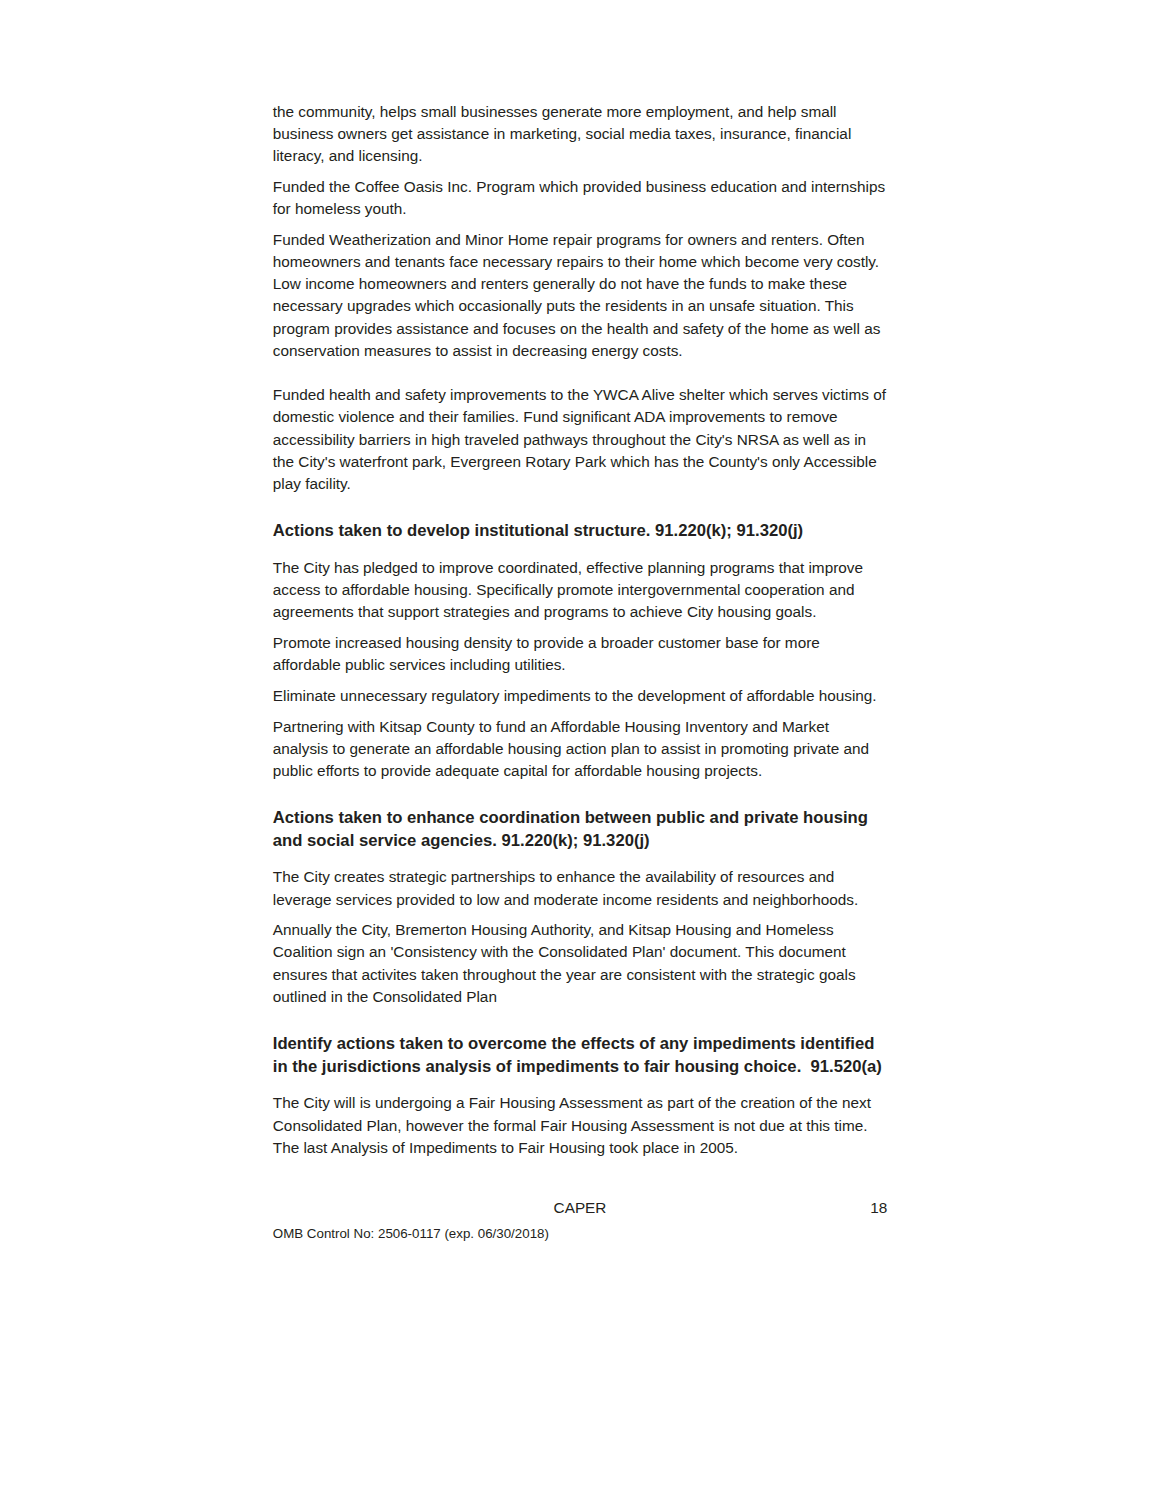the community, helps small businesses generate more employment, and help small business owners get assistance in marketing, social media taxes, insurance, financial literacy, and licensing.
Funded the Coffee Oasis Inc. Program which provided business education and internships for homeless youth.
Funded Weatherization and Minor Home repair programs for owners and renters. Often homeowners and tenants face necessary repairs to their home which become very costly. Low income homeowners and renters generally do not have the funds to make these necessary upgrades which occasionally puts the residents in an unsafe situation. This program provides assistance and focuses on the health and safety of the home as well as conservation measures to assist in decreasing energy costs.
Funded health and safety improvements to the YWCA Alive shelter which serves victims of domestic violence and their families. Fund significant ADA improvements to remove accessibility barriers in high traveled pathways throughout the City's NRSA as well as in the City's waterfront park, Evergreen Rotary Park which has the County's only Accessible play facility.
Actions taken to develop institutional structure. 91.220(k); 91.320(j)
The City has pledged to improve coordinated, effective planning programs that improve access to affordable housing. Specifically promote intergovernmental cooperation and agreements that support strategies and programs to achieve City housing goals.
Promote increased housing density to provide a broader customer base for more affordable public services including utilities.
Eliminate unnecessary regulatory impediments to the development of affordable housing.
Partnering with Kitsap County to fund an Affordable Housing Inventory and Market analysis to generate an affordable housing action plan to assist in promoting private and public efforts to provide adequate capital for affordable housing projects.
Actions taken to enhance coordination between public and private housing and social service agencies. 91.220(k); 91.320(j)
The City creates strategic partnerships to enhance the availability of resources and leverage services provided to low and moderate income residents and neighborhoods.
Annually the City, Bremerton Housing Authority, and Kitsap Housing and Homeless Coalition sign an 'Consistency with the Consolidated Plan' document. This document ensures that activites taken throughout the year are consistent with the strategic goals outlined in the Consolidated Plan
Identify actions taken to overcome the effects of any impediments identified in the jurisdictions analysis of impediments to fair housing choice. 91.520(a)
The City will is undergoing a Fair Housing Assessment as part of the creation of the next Consolidated Plan, however the formal Fair Housing Assessment is not due at this time. The last Analysis of Impediments to Fair Housing took place in 2005.
CAPER
18
OMB Control No: 2506-0117 (exp. 06/30/2018)